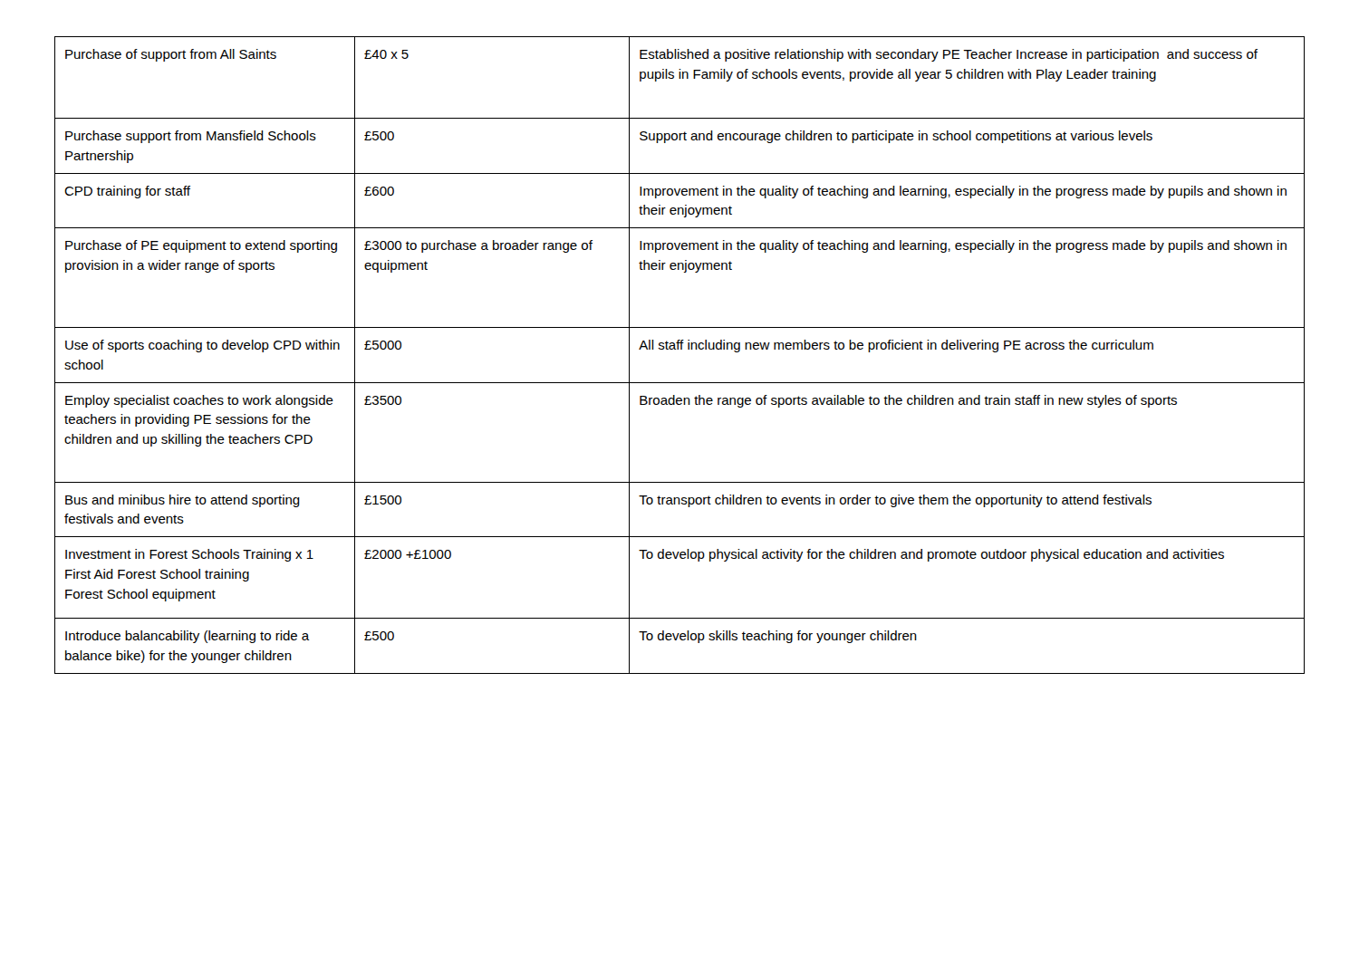| Purchase of support from All Saints | £40 x 5 | Established a positive relationship with secondary PE Teacher Increase in participation and success of pupils in Family of schools events, provide all year 5 children with Play Leader training |
| Purchase support from Mansfield Schools Partnership | £500 | Support and encourage children to participate in school competitions at various levels |
| CPD training for staff | £600 | Improvement in the quality of teaching and learning, especially in the progress made by pupils and shown in their enjoyment |
| Purchase of PE equipment to extend sporting provision in a wider range of sports | £3000 to purchase a broader range of equipment | Improvement in the quality of teaching and learning, especially in the progress made by pupils and shown in their enjoyment |
| Use of sports coaching to develop CPD within school | £5000 | All staff including new members to be proficient in delivering PE across the curriculum |
| Employ specialist coaches to work alongside teachers in providing PE sessions for the children and up skilling the teachers CPD | £3500 | Broaden the range of sports available to the children and train staff in new styles of sports |
| Bus and minibus hire to attend sporting festivals and events | £1500 | To transport children to events in order to give them the opportunity to attend festivals |
| Investment in Forest Schools Training x 1 First Aid Forest School training Forest School equipment | £2000 +£1000 | To develop physical activity for the children and promote outdoor physical education and activities |
| Introduce balancability (learning to ride a balance bike) for the younger children | £500 | To develop skills teaching for younger children |